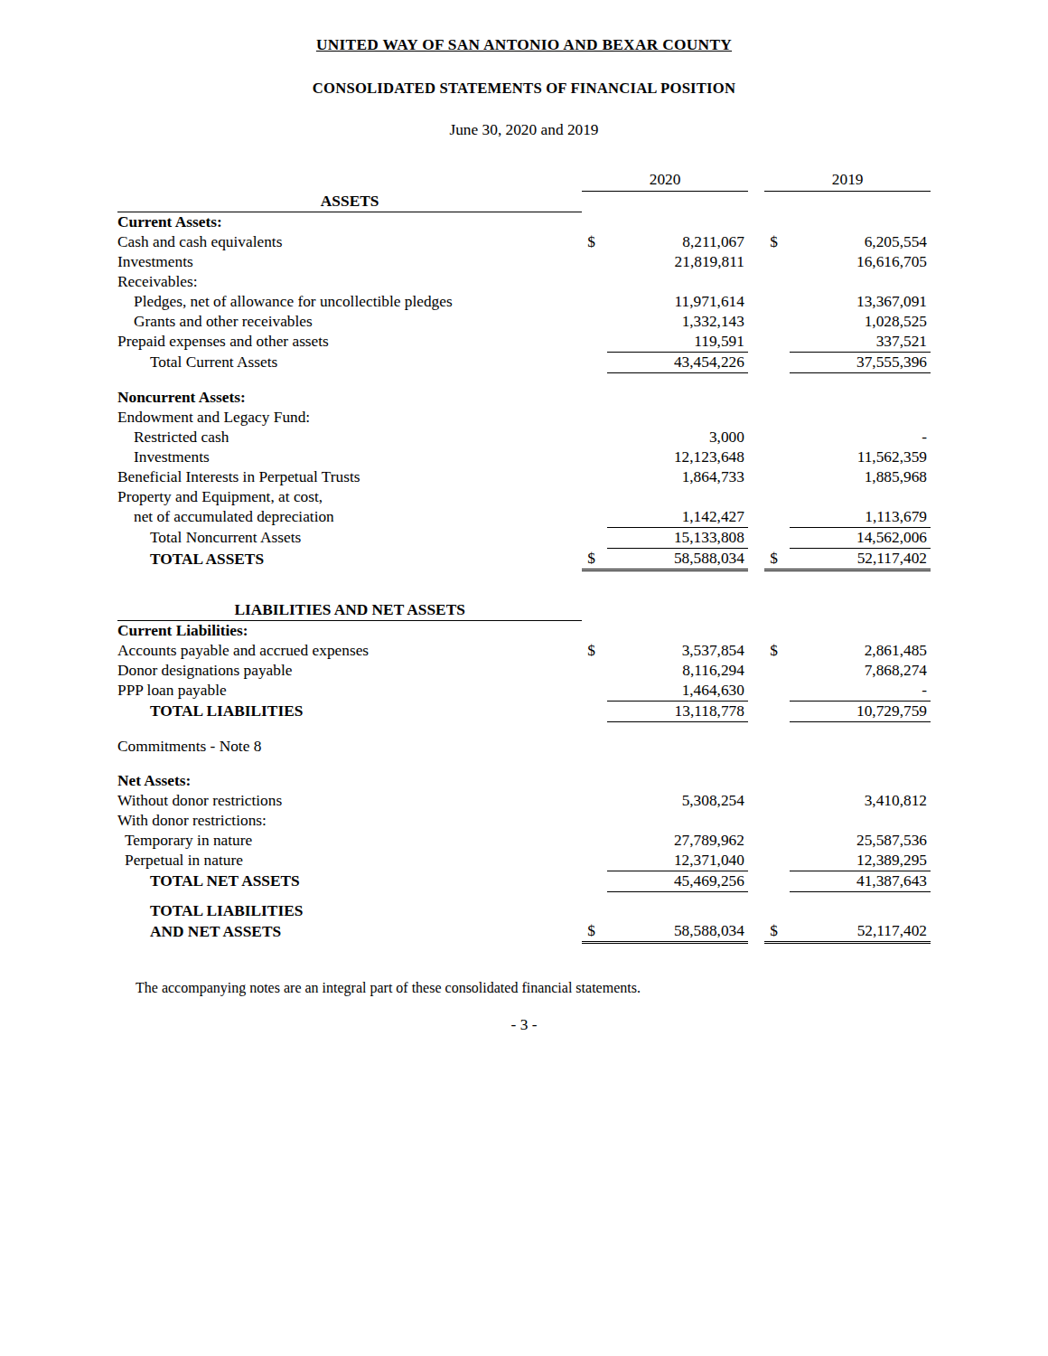UNITED WAY OF SAN ANTONIO AND BEXAR COUNTY
CONSOLIDATED STATEMENTS OF FINANCIAL POSITION
June 30, 2020 and 2019
| | 2020 | | 2019 |
| ASSETS | | | | | |
| Current Assets: | | | | | |
| Cash and cash equivalents | $ | 8,211,067 | | $ | 6,205,554 |
| Investments | | 21,819,811 | | | 16,616,705 |
| Receivables: | | | | | |
| Pledges, net of allowance for uncollectible pledges | | 11,971,614 | | | 13,367,091 |
| Grants and other receivables | | 1,332,143 | | | 1,028,525 |
| Prepaid expenses and other assets | | 119,591 | | | 337,521 |
| Total Current Assets | | 43,454,226 | | | 37,555,396 |
| Noncurrent Assets: | | | | | |
| Endowment and Legacy Fund: | | | | | |
| Restricted cash | | 3,000 | | | - |
| Investments | | 12,123,648 | | | 11,562,359 |
| Beneficial Interests in Perpetual Trusts | | 1,864,733 | | | 1,885,968 |
| Property and Equipment, at cost, | | | | | |
| net of accumulated depreciation | | 1,142,427 | | | 1,113,679 |
| Total Noncurrent Assets | | 15,133,808 | | | 14,562,006 |
| TOTAL ASSETS | $ | 58,588,034 | | $ | 52,117,402 |
| LIABILITIES AND NET ASSETS | | | | | |
| Current Liabilities: | | | | | |
| Accounts payable and accrued expenses | $ | 3,537,854 | | $ | 2,861,485 |
| Donor designations payable | | 8,116,294 | | | 7,868,274 |
| PPP loan payable | | 1,464,630 | | | - |
| TOTAL LIABILITIES | | 13,118,778 | | | 10,729,759 |
| Commitments - Note 8 | | | | | |
| Net Assets: | | | | | |
| Without donor restrictions | | 5,308,254 | | | 3,410,812 |
| With donor restrictions: | | | | | |
| Temporary in nature | | 27,789,962 | | | 25,587,536 |
| Perpetual in nature | | 12,371,040 | | | 12,389,295 |
| TOTAL NET ASSETS | | 45,469,256 | | | 41,387,643 |
| TOTAL LIABILITIES | | | | | |
| AND NET ASSETS | $ | 58,588,034 | | $ | 52,117,402 |
The accompanying notes are an integral part of these consolidated financial statements.
- 3 -